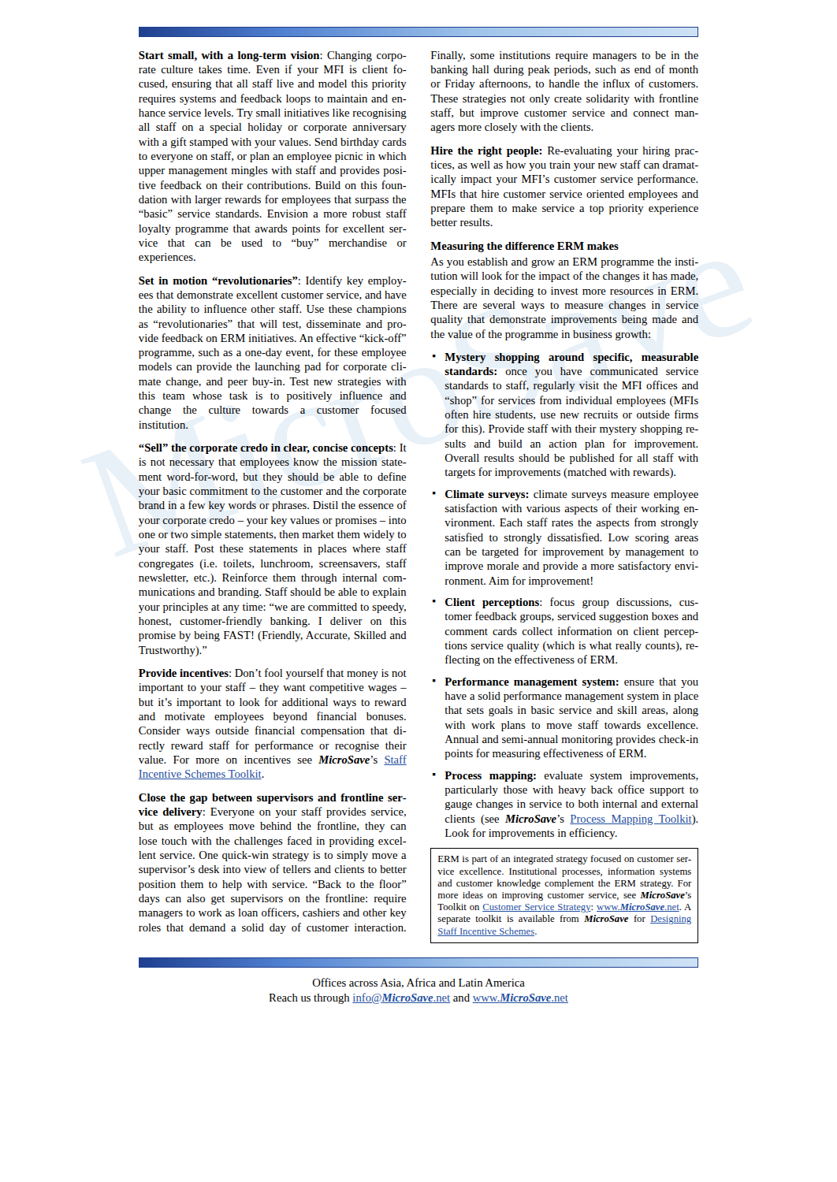MicroSave
Start small, with a long-term vision: Changing corporate culture takes time. Even if your MFI is client focused, ensuring that all staff live and model this priority requires systems and feedback loops to maintain and enhance service levels. Try small initiatives like recognising all staff on a special holiday or corporate anniversary with a gift stamped with your values. Send birthday cards to everyone on staff, or plan an employee picnic in which upper management mingles with staff and provides positive feedback on their contributions. Build on this foundation with larger rewards for employees that surpass the “basic” service standards. Envision a more robust staff loyalty programme that awards points for excellent service that can be used to “buy” merchandise or experiences.
Set in motion “revolutionaries”: Identify key employees that demonstrate excellent customer service, and have the ability to influence other staff. Use these champions as “revolutionaries” that will test, disseminate and provide feedback on ERM initiatives. An effective “kick-off” programme, such as a one-day event, for these employee models can provide the launching pad for corporate climate change, and peer buy-in. Test new strategies with this team whose task is to positively influence and change the culture towards a customer focused institution.
“Sell” the corporate credo in clear, concise concepts: It is not necessary that employees know the mission statement word-for-word, but they should be able to define your basic commitment to the customer and the corporate brand in a few key words or phrases. Distil the essence of your corporate credo – your key values or promises – into one or two simple statements, then market them widely to your staff. Post these statements in places where staff congregates (i.e. toilets, lunchroom, screensavers, staff newsletter, etc.). Reinforce them through internal communications and branding. Staff should be able to explain your principles at any time: “we are committed to speedy, honest, customer-friendly banking. I deliver on this promise by being FAST! (Friendly, Accurate, Skilled and Trustworthy).”
Provide incentives: Don’t fool yourself that money is not important to your staff – they want competitive wages – but it’s important to look for additional ways to reward and motivate employees beyond financial bonuses. Consider ways outside financial compensation that directly reward staff for performance or recognise their value. For more on incentives see MicroSave’s Staff Incentive Schemes Toolkit.
Close the gap between supervisors and frontline service delivery: Everyone on your staff provides service, but as employees move behind the frontline, they can lose touch with the challenges faced in providing excellent service. One quick-win strategy is to simply move a supervisor’s desk into view of tellers and clients to better position them to help with service. “Back to the floor” days can also get supervisors on the frontline: require managers to work as loan officers, cashiers and other key roles that demand a solid day of customer interaction. Finally, some institutions require managers to be in the banking hall during peak periods, such as end of month or Friday afternoons, to handle the influx of customers. These strategies not only create solidarity with frontline staff, but improve customer service and connect managers more closely with the clients.
Hire the right people: Re-evaluating your hiring practices, as well as how you train your new staff can dramatically impact your MFI’s customer service performance. MFIs that hire customer service oriented employees and prepare them to make service a top priority experience better results.
Measuring the difference ERM makes
As you establish and grow an ERM programme the institution will look for the impact of the changes it has made, especially in deciding to invest more resources in ERM. There are several ways to measure changes in service quality that demonstrate improvements being made and the value of the programme in business growth:
Mystery shopping around specific, measurable standards: once you have communicated service standards to staff, regularly visit the MFI offices and “shop” for services from individual employees (MFIs often hire students, use new recruits or outside firms for this). Provide staff with their mystery shopping results and build an action plan for improvement. Overall results should be published for all staff with targets for improvements (matched with rewards).
Climate surveys: climate surveys measure employee satisfaction with various aspects of their working environment. Each staff rates the aspects from strongly satisfied to strongly dissatisfied. Low scoring areas can be targeted for improvement by management to improve morale and provide a more satisfactory environment. Aim for improvement!
Client perceptions: focus group discussions, customer feedback groups, serviced suggestion boxes and comment cards collect information on client perceptions service quality (which is what really counts), reflecting on the effectiveness of ERM.
Performance management system: ensure that you have a solid performance management system in place that sets goals in basic service and skill areas, along with work plans to move staff towards excellence. Annual and semi-annual monitoring provides check-in points for measuring effectiveness of ERM.
Process mapping: evaluate system improvements, particularly those with heavy back office support to gauge changes in service to both internal and external clients (see MicroSave’s Process Mapping Toolkit). Look for improvements in efficiency.
ERM is part of an integrated strategy focused on customer service excellence. Institutional processes, information systems and customer knowledge complement the ERM strategy. For more ideas on improving customer service, see MicroSave’s Toolkit on Customer Service Strategy: www.MicroSave.net. A separate toolkit is available from MicroSave for Designing Staff Incentive Schemes.
Offices across Asia, Africa and Latin America
Reach us through info@MicroSave.net and www.MicroSave.net